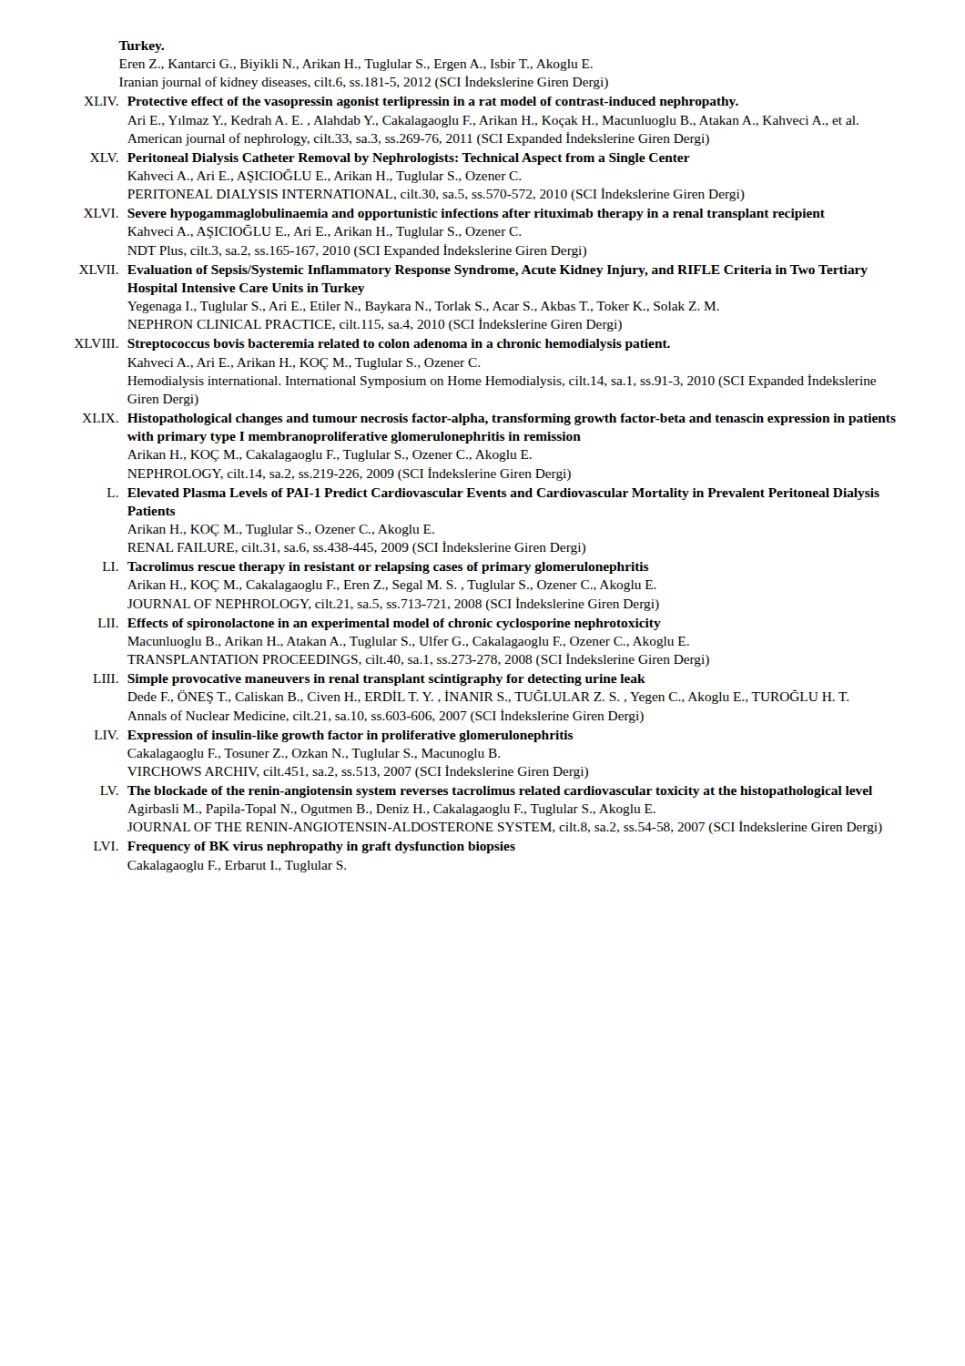Turkey.
Eren Z., Kantarci G., Biyikli N., Arikan H., Tuglular S., Ergen A., Isbir T., Akoglu E.
Iranian journal of kidney diseases, cilt.6, ss.181-5, 2012 (SCI İndekslerine Giren Dergi)
XLIV.
Protective effect of the vasopressin agonist terlipressin in a rat model of contrast-induced nephropathy.
Ari E., Yılmaz Y., Kedrah A. E. , Alahdab Y., Cakalagaoglu F., Arikan H., Koçak H., Macunluoglu B., Atakan A., Kahveci A., et al.
American journal of nephrology, cilt.33, sa.3, ss.269-76, 2011 (SCI Expanded İndekslerine Giren Dergi)
XLV.
Peritoneal Dialysis Catheter Removal by Nephrologists: Technical Aspect from a Single Center
Kahveci A., Ari E., AŞICIOĞLU E., Arikan H., Tuglular S., Ozener C.
PERITONEAL DIALYSIS INTERNATIONAL, cilt.30, sa.5, ss.570-572, 2010 (SCI İndekslerine Giren Dergi)
XLVI.
Severe hypogammaglobulinaemia and opportunistic infections after rituximab therapy in a renal transplant recipient
Kahveci A., AŞICIOĞLU E., Ari E., Arikan H., Tuglular S., Ozener C.
NDT Plus, cilt.3, sa.2, ss.165-167, 2010 (SCI Expanded İndekslerine Giren Dergi)
XLVII.
Evaluation of Sepsis/Systemic Inflammatory Response Syndrome, Acute Kidney Injury, and RIFLE Criteria in Two Tertiary Hospital Intensive Care Units in Turkey
Yegenaga I., Tuglular S., Ari E., Etiler N., Baykara N., Torlak S., Acar S., Akbas T., Toker K., Solak Z. M.
NEPHRON CLINICAL PRACTICE, cilt.115, sa.4, 2010 (SCI İndekslerine Giren Dergi)
XLVIII.
Streptococcus bovis bacteremia related to colon adenoma in a chronic hemodialysis patient.
Kahveci A., Ari E., Arikan H., KOÇ M., Tuglular S., Ozener C.
Hemodialysis international. International Symposium on Home Hemodialysis, cilt.14, sa.1, ss.91-3, 2010 (SCI Expanded İndekslerine Giren Dergi)
XLIX.
Histopathological changes and tumour necrosis factor-alpha, transforming growth factor-beta and tenascin expression in patients with primary type I membranoproliferative glomerulonephritis in remission
Arikan H., KOÇ M., Cakalagaoglu F., Tuglular S., Ozener C., Akoglu E.
NEPHROLOGY, cilt.14, sa.2, ss.219-226, 2009 (SCI İndekslerine Giren Dergi)
L.
Elevated Plasma Levels of PAI-1 Predict Cardiovascular Events and Cardiovascular Mortality in Prevalent Peritoneal Dialysis Patients
Arikan H., KOÇ M., Tuglular S., Ozener C., Akoglu E.
RENAL FAILURE, cilt.31, sa.6, ss.438-445, 2009 (SCI İndekslerine Giren Dergi)
LI.
Tacrolimus rescue therapy in resistant or relapsing cases of primary glomerulonephritis
Arikan H., KOÇ M., Cakalagaoglu F., Eren Z., Segal M. S. , Tuglular S., Ozener C., Akoglu E.
JOURNAL OF NEPHROLOGY, cilt.21, sa.5, ss.713-721, 2008 (SCI İndekslerine Giren Dergi)
LII.
Effects of spironolactone in an experimental model of chronic cyclosporine nephrotoxicity
Macunluoglu B., Arikan H., Atakan A., Tuglular S., Ulfer G., Cakalagaoglu F., Ozener C., Akoglu E.
TRANSPLANTATION PROCEEDINGS, cilt.40, sa.1, ss.273-278, 2008 (SCI İndekslerine Giren Dergi)
LIII.
Simple provocative maneuvers in renal transplant scintigraphy for detecting urine leak
Dede F., ÖNEŞ T., Caliskan B., Civen H., ERDİL T. Y. , İNANIR S., TUĞLULAR Z. S. , Yegen C., Akoglu E., TUROĞLU H. T.
Annals of Nuclear Medicine, cilt.21, sa.10, ss.603-606, 2007 (SCI İndekslerine Giren Dergi)
LIV.
Expression of insulin-like growth factor in proliferative glomerulonephritis
Cakalagaoglu F., Tosuner Z., Ozkan N., Tuglular S., Macunoglu B.
VIRCHOWS ARCHIV, cilt.451, sa.2, ss.513, 2007 (SCI İndekslerine Giren Dergi)
LV.
The blockade of the renin-angiotensin system reverses tacrolimus related cardiovascular toxicity at the histopathological level
Agirbasli M., Papila-Topal N., Ogutmen B., Deniz H., Cakalagaoglu F., Tuglular S., Akoglu E.
JOURNAL OF THE RENIN-ANGIOTENSIN-ALDOSTERONE SYSTEM, cilt.8, sa.2, ss.54-58, 2007 (SCI İndekslerine Giren Dergi)
LVI.
Frequency of BK virus nephropathy in graft dysfunction biopsies
Cakalagaoglu F., Erbarut I., Tuglular S.